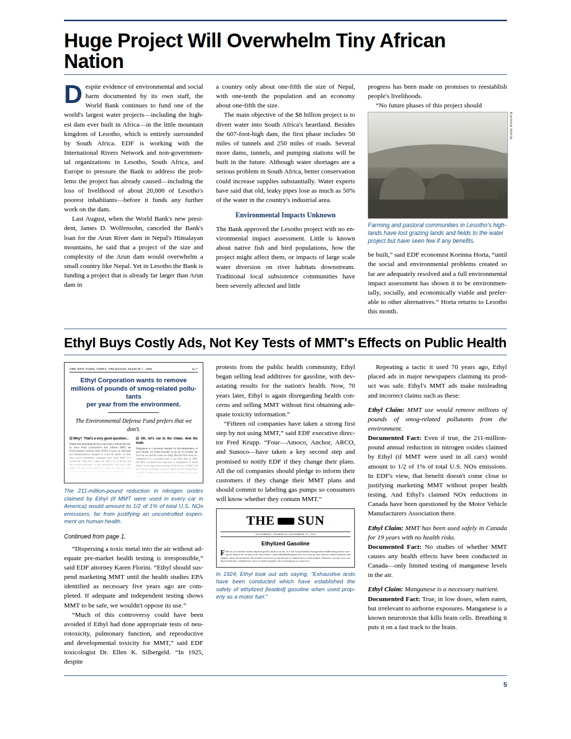Huge Project Will Overwhelm Tiny African Nation
Despite evidence of environmental and social harm documented by its own staff, the World Bank continues to fund one of the world's largest water projects—including the highest dam ever built in Africa—in the little mountain kingdom of Lesotho, which is entirely surrounded by South Africa. EDF is working with the International Rivers Network and non-governmental organizations in Lesotho, South Africa, and Europe to pressure the Bank to address the problems the project has already caused—including the loss of livelihood of about 20,000 of Lesotho's poorest inhabitants—before it funds any further work on the dam.
Last August, when the World Bank's new president, James D. Wolfensohn, canceled the Bank's loan for the Arun River dam in Nepal's Himalayan mountains, he said that a project of the size and complexity of the Arun dam would overwhelm a small country like Nepal. Yet in Lesotho the Bank is funding a project that is already far larger than Arun dam in
a country only about one-fifth the size of Nepal, with one-tenth the population and an economy about one-fifth the size.
The main objective of the $8 billion project is to divert water into South Africa's heartland. Besides the 607-foot-high dam, the first phase includes 50 miles of tunnels and 250 miles of roads. Several more dams, tunnels, and pumping stations will be built in the future. Although water shortages are a serious problem in South Africa, better conservation could increase supplies substantially. Water experts have said that old, leaky pipes lose as much as 50% of the water in the country's industrial area.
Environmental Impacts Unknown
The Bank approved the Lesotho project with no environmental impact assessment. Little is known about native fish and bird populations, how the project might affect them, or impacts of large scale water diversion on river habitats downstream. Traditional local subsistence communities have been severely affected and little
progress has been made on promises to reestablish people's livelihoods.
“No future phases of this project should
Korinna Horta
Farming and pastoral communities in Lesotho's highlands have lost grazing lands and fields to the water project but have seen few if any benefits.
be built,” said EDF economist Korinna Horta, “until the social and environmental problems created so far are adequately resolved and a full environmental impact assessment has shown it to be environmentally, socially, and economically viable and preferable to other alternatives.” Horta returns to Lesotho this month.
Ethyl Buys Costly Ads, Not Key Tests of MMT's Effects on Public Health
THE NEW YORK TIMES, THURSDAY, MARCH 7, 1996 A17
Ethyl Corporation wants to remove
millions of pounds of smog-related pollutants
per year from the environment.
The Environmental Defense Fund prefers that we don't.
☑ Why? That's a very good question...
Rather than presenting the facts and truth to inform the public about Ethyl Corporation's fuel additive MMT, the Environmental Defense Fund (EDF) focuses on halftruths and misinformation designed to scare the public. In their most recent misleading campaign, they claim MMT is a health risk. They mix a little fact with a lot of fiction and that sounds believable—to the uninformed. The truth is that MMT has been used safely in Canada for nineteen years with no evidence of adverse health effects whatsoever.
☑ OK, let's cut to the chase. And the truth.
Manganese is a necessary nutrient for the maintenance of good health. It's found naturally in the air we breathe, the food we eat and the water we drink. But the FDA even recommends it as a necessary part of our daily diet. In 1995, the EPA concluded that exposure to manganese in much higher levels than those resulting from the use of MMT did not warrant regulation to protect public health. Independent scientific studies have confirmed these findings again and again.
The 211-million-pound reduction in nitrogen oxides claimed by Ethyl (if MMT were used in every car in America) would amount to 1/2 of 1% of total U.S. NOx emissions, far from justifying an uncontrolled experiment on human health.
Continued from page 1.
“Dispersing a toxic metal into the air without adequate pre-market health testing is irresponsible,” said EDF attorney Karen Florini. “Ethyl should suspend marketing MMT until the health studies EPA identified as necessary five years ago are completed. If adequate and independent testing shows MMT to be safe, we wouldn't oppose its use.”
“Much of this controversy could have been avoided if Ethyl had done appropriate tests of neurotoxicity, pulmonary function, and reproductive and developmental toxicity for MMT,” said EDF toxicologist Dr. Ellen K. Silbergeld. “In 1925, despite
protests from the public health community, Ethyl began selling lead additives for gasoline, with devastating results for the nation's health. Now, 70 years later, Ethyl is again disregarding health concerns and selling MMT without first obtaining adequate toxicity information.”
“Fifteen oil companies have taken a strong first step by not using MMT,” said EDF executive director Fred Krupp. “Four—Amoco, Anchor, ARCO, and Sunoco—have taken a key second step and promised to notify EDF if they change their plans. All the oil companies should pledge to inform their customers if they change their MMT plans and should commit to labeling gas pumps so consumers will know whether they contain MMT.”
THE SUN
BALTIMORE, THURSDAY, NOVEMBER 13, 1924
Ethylized Gasoline
FOR one year and nine months ethylized gasoline has been on sale. It is now being distributed through about 28,000 filling stations covering one third of the territory of the United States. About 200,000,000 gallons have been used by more than one million motorists with complete safety and satisfaction. No accident occurred in an experimental or commercial use of this product. Exhaustive tests have been conducted which have established the safety of ethylized gasoline when used properly as a motor fuel.
In 1924, Ethyl took out ads saying, “Exhaustive tests have been conducted which have established the safety of ethylized [leaded] gasoline when used properly as a motor fuel.”
Repeating a tactic it used 70 years ago, Ethyl placed ads in major newspapers claiming its product was safe. Ethyl's MMT ads make misleading and incorrect claims such as these:
Ethyl Claim: MMT use would remove millions of pounds of smog-related pollutants from the environment.
Documented Fact: Even if true, the 211-million-pound annual reduction in nitrogen oxides claimed by Ethyl (if MMT were used in all cars) would amount to 1/2 of 1% of total U.S. NOx emissions. In EDF's view, that benefit doesn't come close to justifying marketing MMT without proper health testing. And Ethyl's claimed NOx reductions in Canada have been questioned by the Motor Vehicle Manufacturers Association there.
Ethyl Claim: MMT has been used safely in Canada for 19 years with no health risks.
Documented Fact: No studies of whether MMT causes any health effects have been conducted in Canada—only limited testing of manganese levels in the air.
Ethyl Claim: Manganese is a necessary nutrient.
Documented Fact: True, in low doses, when eaten, but irrelevant to airborne exposures. Manganese is a known neurotoxin that kills brain cells. Breathing it puts it on a fast track to the brain.
5